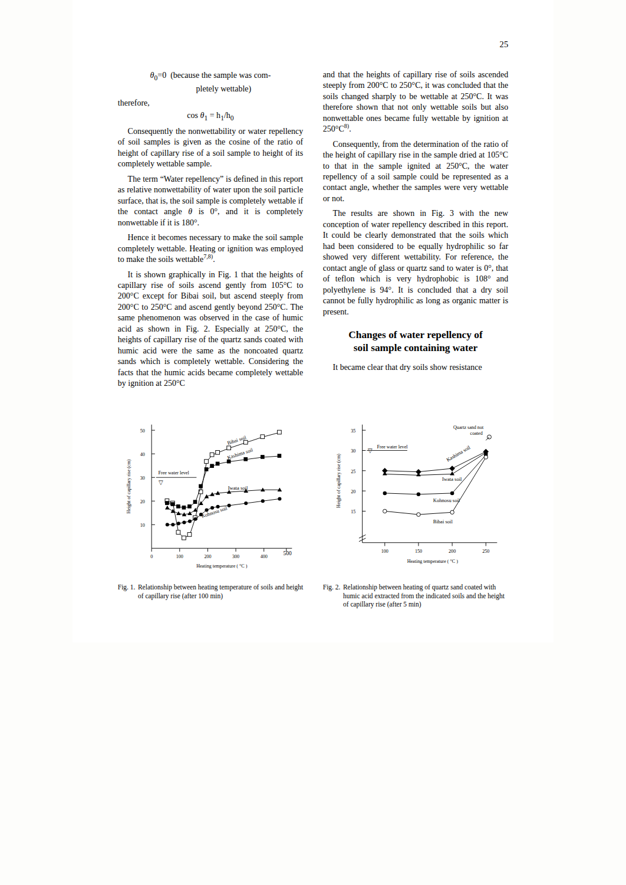25
θ0=0 (because the sample was com- pletely wettable)
therefore,
cos θ1 = h1/h0
Consequently the nonwettability or water repellency of soil samples is given as the cosine of the ratio of height of capillary rise of a soil sample to height of its completely wettable sample.
The term “Water repellency” is defined in this report as relative nonwettability of water upon the soil particle surface, that is, the soil sample is completely wettable if the contact angle θ is 0°, and it is completely nonwettable if it is 180°.
Hence it becomes necessary to make the soil sample completely wettable. Heating or ignition was employed to make the soils wettable7,8).
It is shown graphically in Fig. 1 that the heights of capillary rise of soils ascend gently from 105°C to 200°C except for Bibai soil, but ascend steeply from 200°C to 250°C and ascend gently beyond 250°C. The same phenomenon was observed in the case of humic acid as shown in Fig. 2. Especially at 250°C, the heights of capillary rise of the quartz sands coated with humic acid were the same as the noncoated quartz sands which is completely wettable. Considering the facts that the humic acids became completely wettable by ignition at 250°C
and that the heights of capillary rise of soils ascended steeply from 200°C to 250°C, it was concluded that the soils changed sharply to be wettable at 250°C. It was therefore shown that not only wettable soils but also nonwettable ones became fully wettable by ignition at 250°C8).
Consequently, from the determination of the ratio of the height of capillary rise in the sample dried at 105°C to that in the sample ignited at 250°C, the water repellency of a soil sample could be represented as a contact angle, whether the samples were very wettable or not.
The results are shown in Fig. 3 with the new conception of water repellency described in this report. It could be clearly demonstrated that the soils which had been considered to be equally hydrophilic so far showed very different wettability. For reference, the contact angle of glass or quartz sand to water is 0°, that of teflon which is very hydrophobic is 108° and polyethylene is 94°. It is concluded that a dry soil cannot be fully hydrophilic as long as organic matter is present.
Changes of water repellency of
soil sample containing water
It became clear that dry soils show resistance
50 40 30 20 10 0 100 200 300 400 500 Heating temperature ( °C ) Height of capillary rise (cm) Free water level ▽ Bibai soil Kashima soil Iwata soil Kohnosu soil
Fig. 1. Relationship between heating temperature of soils and height of capillary rise (after 100 min)
35 30 25 20 15 100 150 200 250 Heating temperature ( °C ) Height of capillary rise (cm) Free water level ▽ Quartz sand not coated Kashima soil Iwata soil Kohnosu soil Bibai soil
Fig. 2. Relationship between heating of quartz sand coated with humic acid extracted from the indicated soils and the height of capillary rise (after 5 min)